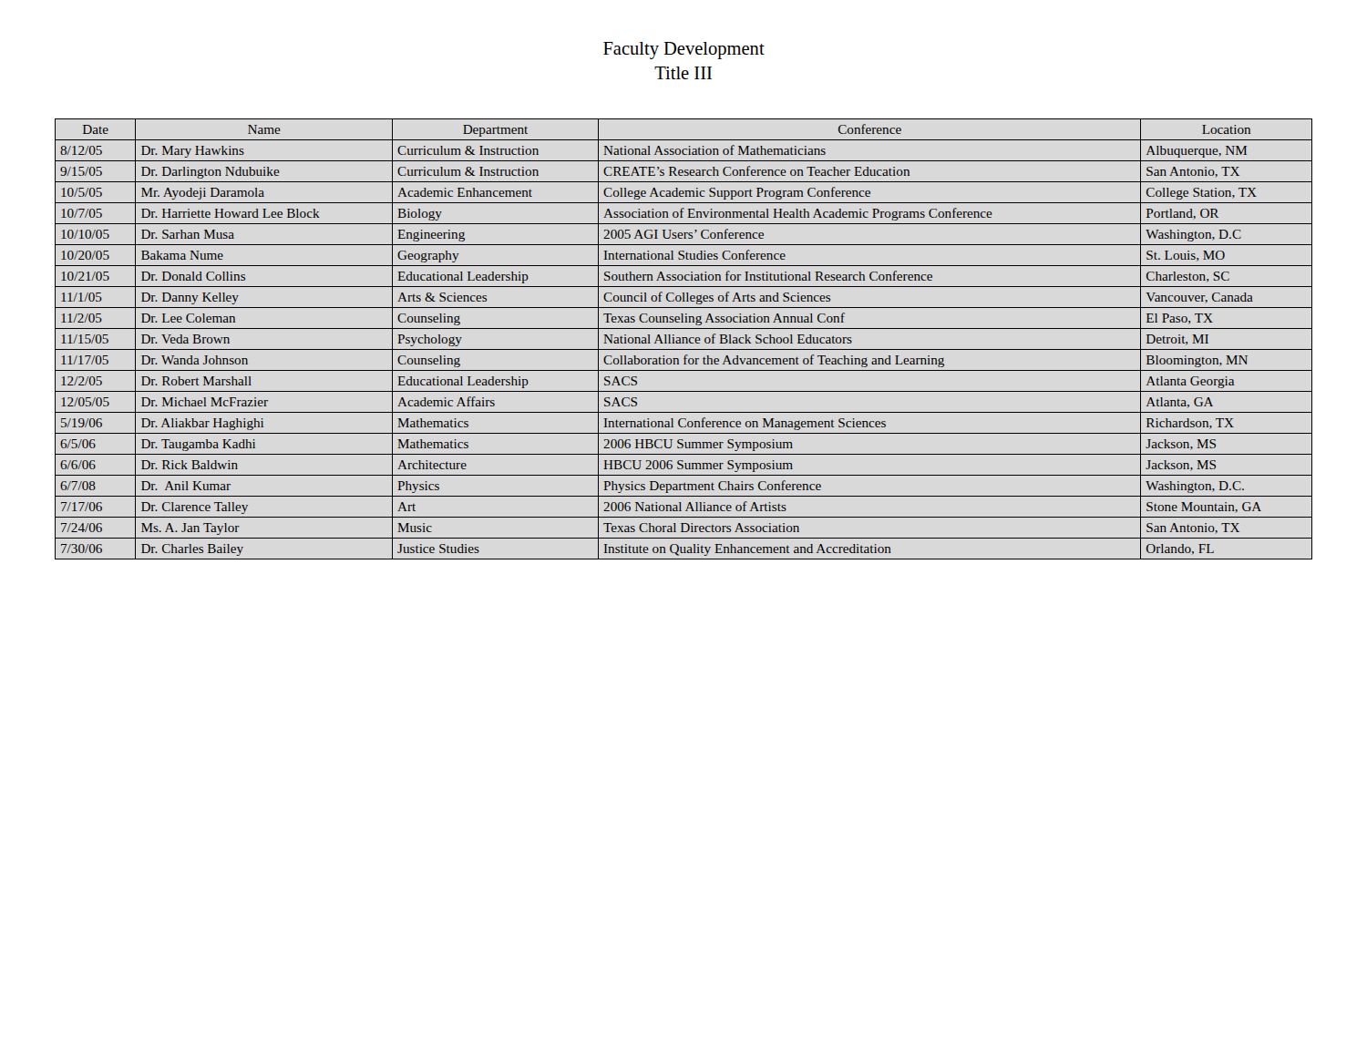Faculty Development Title III
| Date | Name | Department | Conference | Location |
| --- | --- | --- | --- | --- |
| 8/12/05 | Dr. Mary Hawkins | Curriculum & Instruction | National Association of Mathematicians | Albuquerque, NM |
| 9/15/05 | Dr. Darlington Ndubuike | Curriculum & Instruction | CREATE’s Research Conference on Teacher Education | San Antonio, TX |
| 10/5/05 | Mr. Ayodeji Daramola | Academic Enhancement | College Academic Support Program Conference | College Station, TX |
| 10/7/05 | Dr. Harriette Howard Lee Block | Biology | Association of Environmental Health Academic Programs Conference | Portland, OR |
| 10/10/05 | Dr. Sarhan Musa | Engineering | 2005 AGI Users’ Conference | Washington, D.C |
| 10/20/05 | Bakama Nume | Geography | International Studies Conference | St. Louis, MO |
| 10/21/05 | Dr. Donald Collins | Educational Leadership | Southern Association for Institutional Research Conference | Charleston, SC |
| 11/1/05 | Dr. Danny Kelley | Arts & Sciences | Council of Colleges of Arts and Sciences | Vancouver, Canada |
| 11/2/05 | Dr. Lee Coleman | Counseling | Texas Counseling Association Annual Conf | El Paso, TX |
| 11/15/05 | Dr. Veda Brown | Psychology | National Alliance of Black School Educators | Detroit, MI |
| 11/17/05 | Dr. Wanda Johnson | Counseling | Collaboration for the Advancement of Teaching and Learning | Bloomington, MN |
| 12/2/05 | Dr. Robert Marshall | Educational Leadership | SACS | Atlanta Georgia |
| 12/05/05 | Dr. Michael McFrazier | Academic Affairs | SACS | Atlanta, GA |
| 5/19/06 | Dr. Aliakbar Haghighi | Mathematics | International Conference on Management Sciences | Richardson, TX |
| 6/5/06 | Dr. Taugamba Kadhi | Mathematics | 2006 HBCU Summer Symposium | Jackson, MS |
| 6/6/06 | Dr. Rick Baldwin | Architecture | HBCU 2006 Summer Symposium | Jackson, MS |
| 6/7/08 | Dr. Anil Kumar | Physics | Physics Department Chairs Conference | Washington, D.C. |
| 7/17/06 | Dr. Clarence Talley | Art | 2006 National Alliance of Artists | Stone Mountain, GA |
| 7/24/06 | Ms. A. Jan Taylor | Music | Texas Choral Directors Association | San Antonio, TX |
| 7/30/06 | Dr. Charles Bailey | Justice Studies | Institute on Quality Enhancement and Accreditation | Orlando, FL |